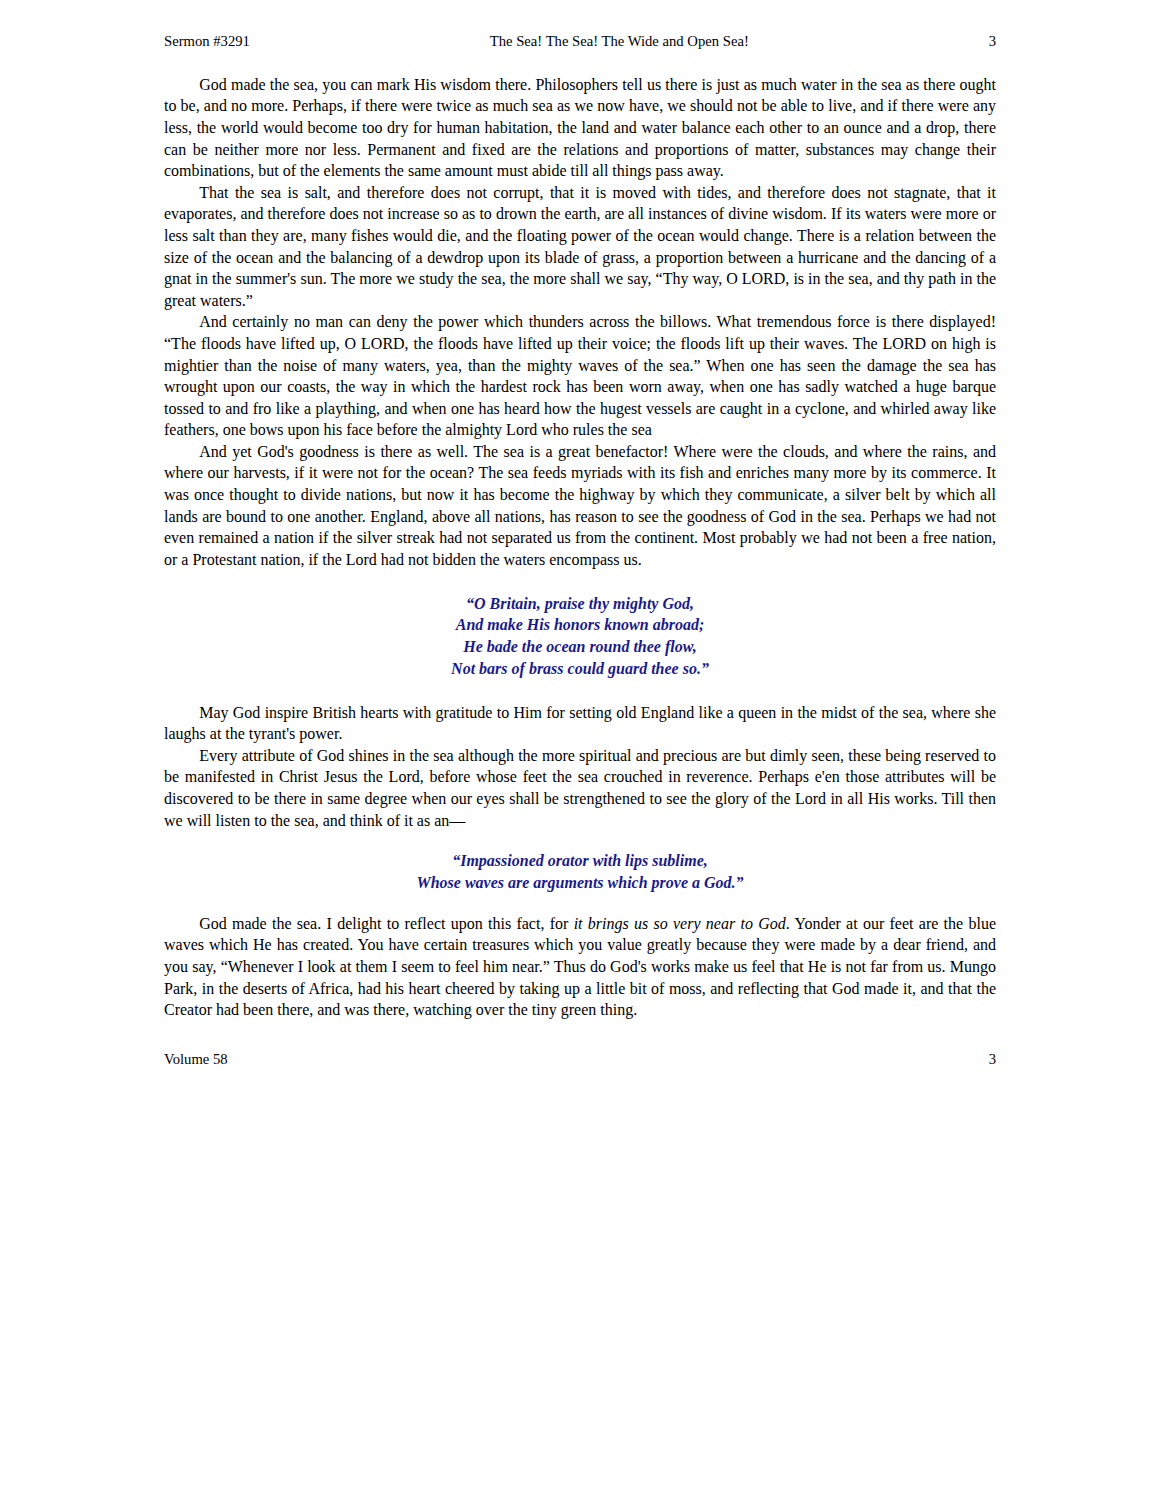Sermon #3291 The Sea! The Sea! The Wide and Open Sea! 3
God made the sea, you can mark His wisdom there. Philosophers tell us there is just as much water in the sea as there ought to be, and no more. Perhaps, if there were twice as much sea as we now have, we should not be able to live, and if there were any less, the world would become too dry for human habitation, the land and water balance each other to an ounce and a drop, there can be neither more nor less. Permanent and fixed are the relations and proportions of matter, substances may change their combinations, but of the elements the same amount must abide till all things pass away.
That the sea is salt, and therefore does not corrupt, that it is moved with tides, and therefore does not stagnate, that it evaporates, and therefore does not increase so as to drown the earth, are all instances of divine wisdom. If its waters were more or less salt than they are, many fishes would die, and the floating power of the ocean would change. There is a relation between the size of the ocean and the balancing of a dewdrop upon its blade of grass, a proportion between a hurricane and the dancing of a gnat in the summer's sun. The more we study the sea, the more shall we say, “Thy way, O LORD, is in the sea, and thy path in the great waters.”
And certainly no man can deny the power which thunders across the billows. What tremendous force is there displayed! “The floods have lifted up, O LORD, the floods have lifted up their voice; the floods lift up their waves. The LORD on high is mightier than the noise of many waters, yea, than the mighty waves of the sea.” When one has seen the damage the sea has wrought upon our coasts, the way in which the hardest rock has been worn away, when one has sadly watched a huge barque tossed to and fro like a plaything, and when one has heard how the hugest vessels are caught in a cyclone, and whirled away like feathers, one bows upon his face before the almighty Lord who rules the sea
And yet God's goodness is there as well. The sea is a great benefactor! Where were the clouds, and where the rains, and where our harvests, if it were not for the ocean? The sea feeds myriads with its fish and enriches many more by its commerce. It was once thought to divide nations, but now it has become the highway by which they communicate, a silver belt by which all lands are bound to one another. England, above all nations, has reason to see the goodness of God in the sea. Perhaps we had not even remained a nation if the silver streak had not separated us from the continent. Most probably we had not been a free nation, or a Protestant nation, if the Lord had not bidden the waters encompass us.
“O Britain, praise thy mighty God,
And make His honors known abroad;
He bade the ocean round thee flow,
Not bars of brass could guard thee so.”
May God inspire British hearts with gratitude to Him for setting old England like a queen in the midst of the sea, where she laughs at the tyrant's power.
Every attribute of God shines in the sea although the more spiritual and precious are but dimly seen, these being reserved to be manifested in Christ Jesus the Lord, before whose feet the sea crouched in reverence. Perhaps e'en those attributes will be discovered to be there in same degree when our eyes shall be strengthened to see the glory of the Lord in all His works. Till then we will listen to the sea, and think of it as an—
“Impassioned orator with lips sublime,
Whose waves are arguments which prove a God.”
God made the sea. I delight to reflect upon this fact, for it brings us so very near to God. Yonder at our feet are the blue waves which He has created. You have certain treasures which you value greatly because they were made by a dear friend, and you say, “Whenever I look at them I seem to feel him near.” Thus do God's works make us feel that He is not far from us. Mungo Park, in the deserts of Africa, had his heart cheered by taking up a little bit of moss, and reflecting that God made it, and that the Creator had been there, and was there, watching over the tiny green thing.
Volume 58 3